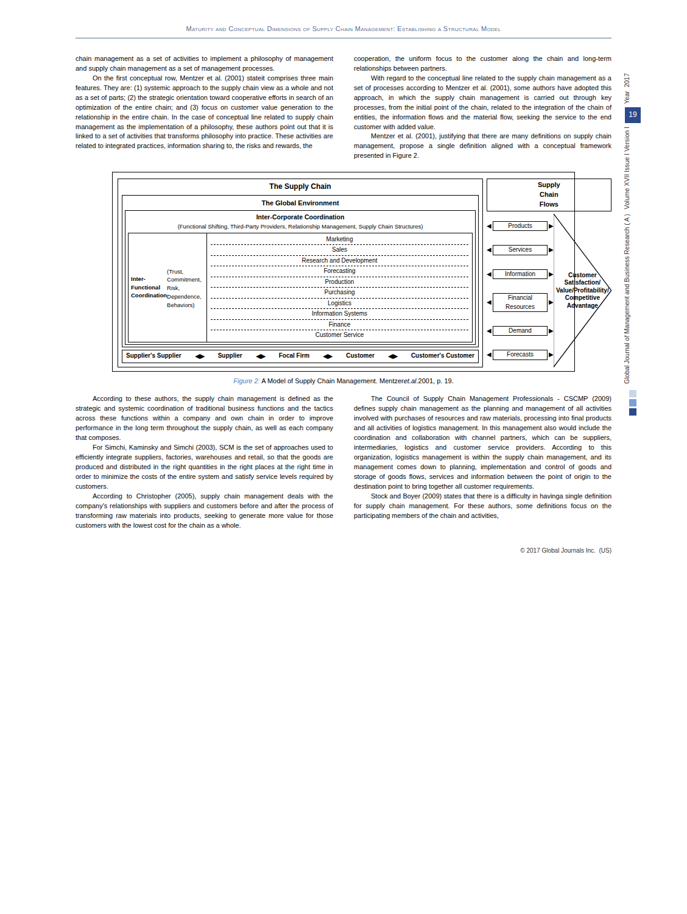Maturity and Conceptual Dimensions of Supply Chain Management: Establishing a Structural Model
chain management as a set of activities to implement a philosophy of management and supply chain management as a set of management processes.
On the first conceptual row, Mentzer et al. (2001) stateit comprises three main features. They are: (1) systemic approach to the supply chain view as a whole and not as a set of parts; (2) the strategic orientation toward cooperative efforts in search of an optimization of the entire chain; and (3) focus on customer value generation to the relationship in the entire chain. In the case of conceptual line related to supply chain management as the implementation of a philosophy, these authors point out that it is linked to a set of activities that transforms philosophy into practice. These activities are related to integrated practices, information sharing to, the risks and rewards, the
cooperation, the uniform focus to the customer along the chain and long-term relationships between partners.
With regard to the conceptual line related to the supply chain management as a set of processes according to Mentzer et al. (2001), some authors have adopted this approach, in which the supply chain management is carried out through key processes, from the initial point of the chain, related to the integration of the chain of entities, the information flows and the material flow, seeking the service to the end customer with added value.
Mentzer et al. (2001), justifying that there are many definitions on supply chain management, propose a single definition aligned with a conceptual framework presented in Figure 2.
The Supply Chain
The Global Environment
Inter-Corporate Coordination
(Functional Shifting, Third-Party Providers, Relationship Management, Supply Chain Structures)
Inter-
Functional
Coordination (Trust, Commitment, Risk, Dependence, Behaviors)
Marketing
Sales
Research and Development
Forecasting
Production
Purchasing
Logistics
Information Systems
Finance
Customer Service
Supplier's Supplier ◀▶ Supplier ◀▶ Focal Firm ◀▶ Customer ◀▶ Customer's Customer
Supply
Chain
Flows
◀Products▶
◀Services▶
◀Information▶
◀Financial Resources▶
◀Demand▶
◀Forecasts▶
Customer
Satisfaction/
Value/Profitability/
Competitive
Advantage
Figure 2: A Model of Supply Chain Management. Mentzeret.al.2001, p. 19.
According to these authors, the supply chain management is defined as the strategic and systemic coordination of traditional business functions and the tactics across these functions within a company and own chain in order to improve performance in the long term throughout the supply chain, as well as each company that composes.
For Simchi, Kaminsky and Simchi (2003), SCM is the set of approaches used to efficiently integrate suppliers, factories, warehouses and retail, so that the goods are produced and distributed in the right quantities in the right places at the right time in order to minimize the costs of the entire system and satisfy service levels required by customers.
According to Christopher (2005), supply chain management deals with the company's relationships with suppliers and customers before and after the process of transforming raw materials into products, seeking to generate more value for those customers with the lowest cost for the chain as a whole.
The Council of Supply Chain Management Professionals - CSCMP (2009) defines supply chain management as the planning and management of all activities involved with purchases of resources and raw materials, processing into final products and all activities of logistics management. In this management also would include the coordination and collaboration with channel partners, which can be suppliers, intermediaries, logistics and customer service providers. According to this organization, logistics management is within the supply chain management, and its management comes down to planning, implementation and control of goods and storage of goods flows, services and information between the point of origin to the destination point to bring together all customer requirements.
Stock and Boyer (2009) states that there is a difficulty in havinga single definition for supply chain management. For these authors, some definitions focus on the participating members of the chain and activities,
Year 2017
19
Volume XVII Issue I Version I
Global Journal of Management and Business Research ( A )
© 2017 Global Journals Inc. (US)